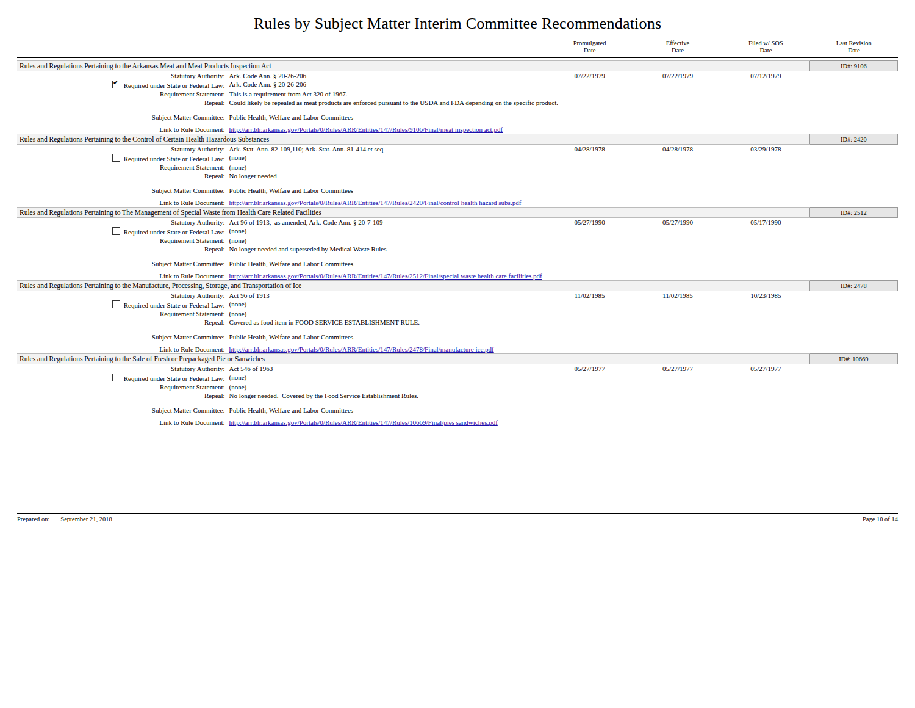Rules by Subject Matter Interim Committee Recommendations
| | | Promulgated Date | Effective Date | Filed w/ SOS Date | Last Revision Date |
| Rules and Regulations Pertaining to the Arkansas Meat and Meat Products Inspection Act | ID#: 9106 |
| Statutory Authority: | Ark. Code Ann. § 20-26-206 | 07/22/1979 | 07/22/1979 | 07/12/1979 | |
| Required under State or Federal Law: | Ark. Code Ann. § 20-26-206 |
| Requirement Statement: | This is a requirement from Act 320 of 1967. |
| Repeal: | Could likely be repealed as meat products are enforced pursuant to the USDA and FDA depending on the specific product. |
| Subject Matter Committee: | Public Health, Welfare and Labor Committees |
| Link to Rule Document: | http://arr.blr.arkansas.gov/Portals/0/Rules/ARR/Entities/147/Rules/9106/Final/meat inspection act.pdf |
| Rules and Regulations Pertaining to the Control of Certain Health Hazardous Substances | ID#: 2420 |
| Statutory Authority: | Ark. Stat. Ann. 82-109,110; Ark. Stat. Ann. 81-414 et seq | 04/28/1978 | 04/28/1978 | 03/29/1978 | |
| Required under State or Federal Law: | (none) |
| Requirement Statement: | (none) |
| Repeal: | No longer needed |
| Subject Matter Committee: | Public Health, Welfare and Labor Committees |
| Link to Rule Document: | http://arr.blr.arkansas.gov/Portals/0/Rules/ARR/Entities/147/Rules/2420/Final/control health hazard subs.pdf |
| Rules and Regulations Pertaining to The Management of Special Waste from Health Care Related Facilities | ID#: 2512 |
| Statutory Authority: | Act 96 of 1913, as amended, Ark. Code Ann. § 20-7-109 | 05/27/1990 | 05/27/1990 | 05/17/1990 | |
| Required under State or Federal Law: | (none) |
| Requirement Statement: | (none) |
| Repeal: | No longer needed and superseded by Medical Waste Rules |
| Subject Matter Committee: | Public Health, Welfare and Labor Committees |
| Link to Rule Document: | http://arr.blr.arkansas.gov/Portals/0/Rules/ARR/Entities/147/Rules/2512/Final/special waste health care facilities.pdf |
| Rules and Regulations Pertaining to the Manufacture, Processing, Storage, and Transportation of Ice | ID#: 2478 |
| Statutory Authority: | Act 96 of 1913 | 11/02/1985 | 11/02/1985 | 10/23/1985 | |
| Required under State or Federal Law: | (none) |
| Requirement Statement: | (none) |
| Repeal: | Covered as food item in FOOD SERVICE ESTABLISHMENT RULE. |
| Subject Matter Committee: | Public Health, Welfare and Labor Committees |
| Link to Rule Document: | http://arr.blr.arkansas.gov/Portals/0/Rules/ARR/Entities/147/Rules/2478/Final/manufacture ice.pdf |
| Rules and Regulations Pertaining to the Sale of Fresh or Prepackaged Pie or Sanwiches | ID#: 10669 |
| Statutory Authority: | Act 546 of 1963 | 05/27/1977 | 05/27/1977 | 05/27/1977 | |
| Required under State or Federal Law: | (none) |
| Requirement Statement: | (none) |
| Repeal: | No longer needed. Covered by the Food Service Establishment Rules. |
| Subject Matter Committee: | Public Health, Welfare and Labor Committees |
| Link to Rule Document: | http://arr.blr.arkansas.gov/Portals/0/Rules/ARR/Entities/147/Rules/10669/Final/pies sandwiches.pdf |
Prepared on: September 21, 2018
Page 10 of 14